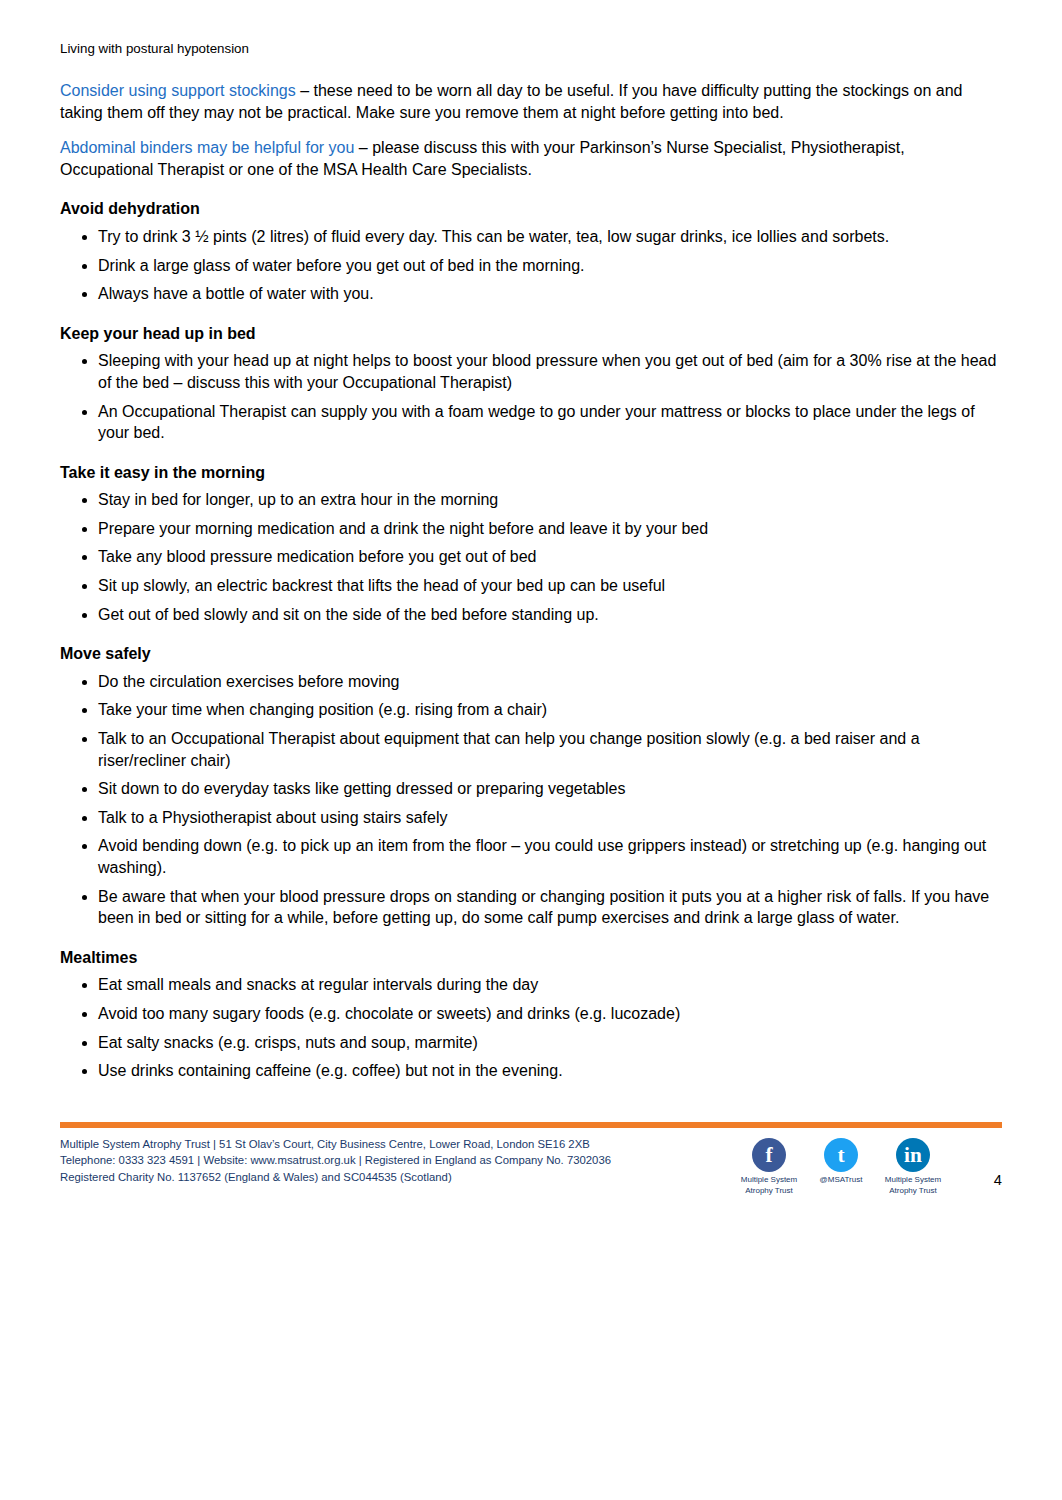Living with postural hypotension
Consider using support stockings – these need to be worn all day to be useful. If you have difficulty putting the stockings on and taking them off they may not be practical. Make sure you remove them at night before getting into bed.
Abdominal binders may be helpful for you – please discuss this with your Parkinson’s Nurse Specialist, Physiotherapist, Occupational Therapist or one of the MSA Health Care Specialists.
Avoid dehydration
Try to drink 3 ½ pints (2 litres) of fluid every day. This can be water, tea, low sugar drinks, ice lollies and sorbets.
Drink a large glass of water before you get out of bed in the morning.
Always have a bottle of water with you.
Keep your head up in bed
Sleeping with your head up at night helps to boost your blood pressure when you get out of bed (aim for a 30% rise at the head of the bed – discuss this with your Occupational Therapist)
An Occupational Therapist can supply you with a foam wedge to go under your mattress or blocks to place under the legs of your bed.
Take it easy in the morning
Stay in bed for longer, up to an extra hour in the morning
Prepare your morning medication and a drink the night before and leave it by your bed
Take any blood pressure medication before you get out of bed
Sit up slowly, an electric backrest that lifts the head of your bed up can be useful
Get out of bed slowly and sit on the side of the bed before standing up.
Move safely
Do the circulation exercises before moving
Take your time when changing position (e.g. rising from a chair)
Talk to an Occupational Therapist about equipment that can help you change position slowly (e.g. a bed raiser and a riser/recliner chair)
Sit down to do everyday tasks like getting dressed or preparing vegetables
Talk to a Physiotherapist about using stairs safely
Avoid bending down (e.g. to pick up an item from the floor – you could use grippers instead) or stretching up (e.g. hanging out washing).
Be aware that when your blood pressure drops on standing or changing position it puts you at a higher risk of falls. If you have been in bed or sitting for a while, before getting up, do some calf pump exercises and drink a large glass of water.
Mealtimes
Eat small meals and snacks at regular intervals during the day
Avoid too many sugary foods (e.g. chocolate or sweets) and drinks (e.g. lucozade)
Eat salty snacks (e.g. crisps, nuts and soup, marmite)
Use drinks containing caffeine (e.g. coffee) but not in the evening.
Multiple System Atrophy Trust | 51 St Olav’s Court, City Business Centre, Lower Road, London SE16 2XB
Telephone: 0333 323 4591 | Website: www.msatrust.org.uk | Registered in England as Company No. 7302036
Registered Charity No. 1137652 (England & Wales) and SC044535 (Scotland)
f
Multiple System
Atrophy Trust
t
@MSATrust
in
Multiple System
Atrophy Trust
4